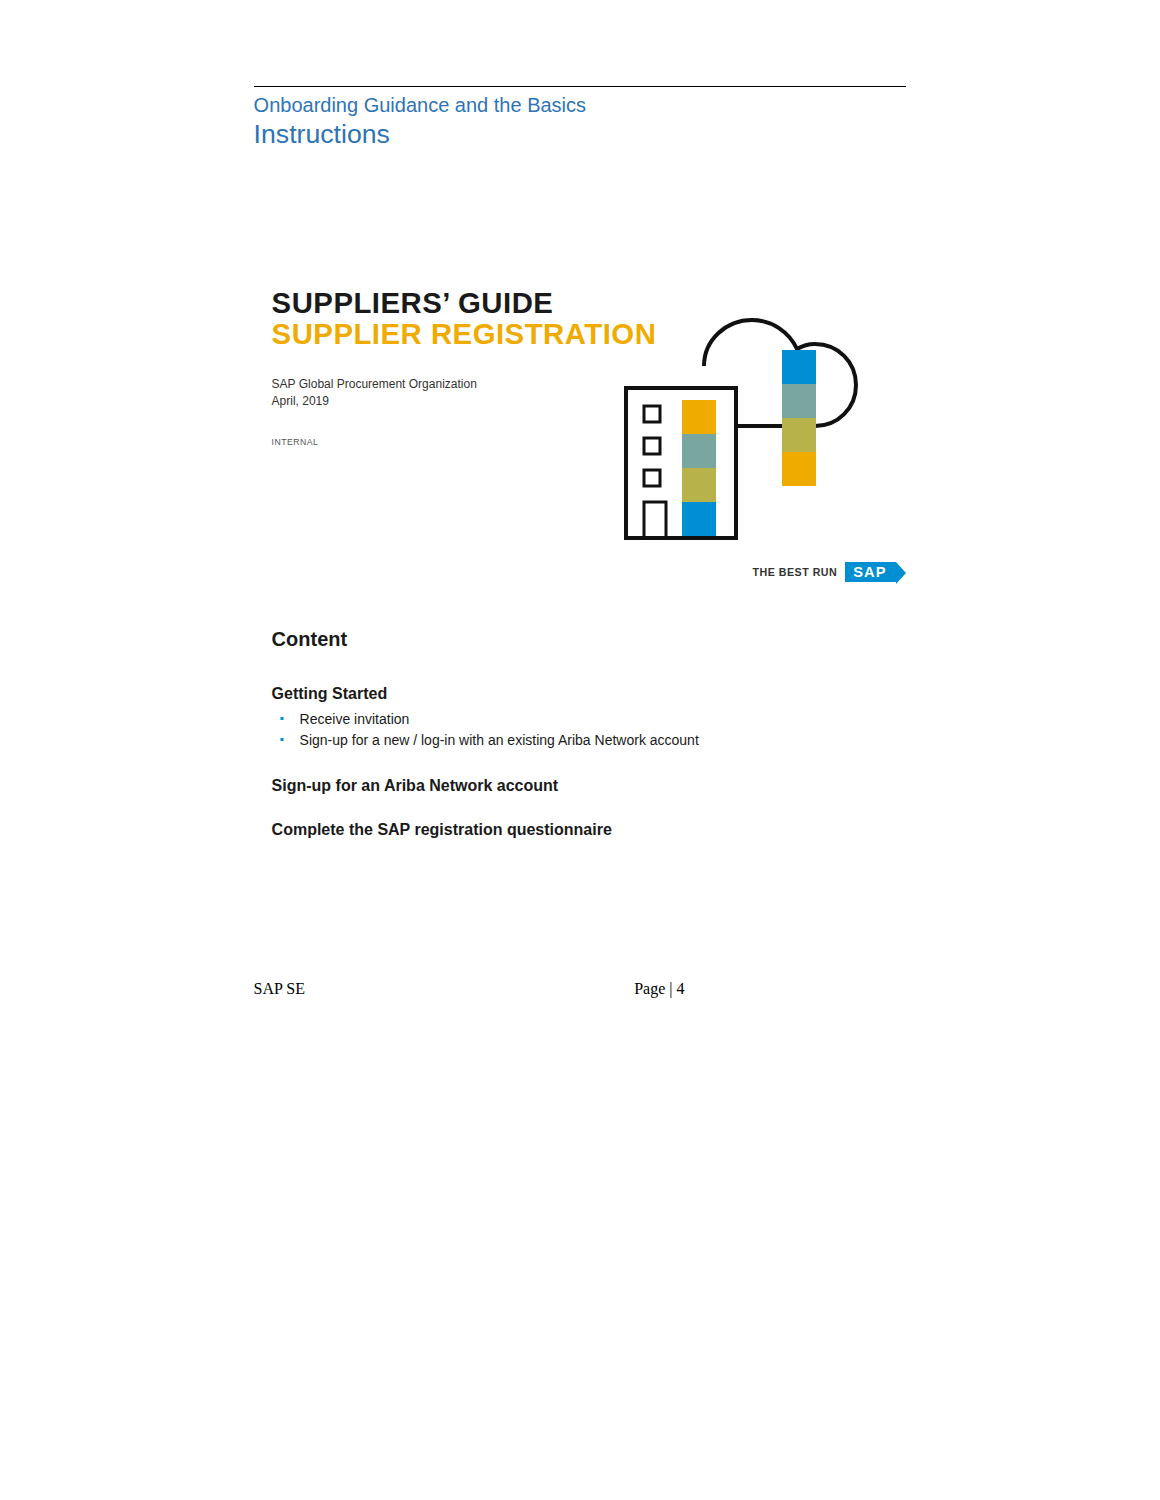Onboarding Guidance and the Basics
Instructions
SUPPLIERS’ GUIDE
SUPPLIER REGISTRATION
SAP Global Procurement Organization
April, 2019
INTERNAL
THE BEST RUN SAP
Content
Getting Started
Receive invitation
Sign-up for a new / log-in with an existing Ariba Network account
Sign-up for an Ariba Network account
Complete the SAP registration questionnaire
SAP SE
Page | 4